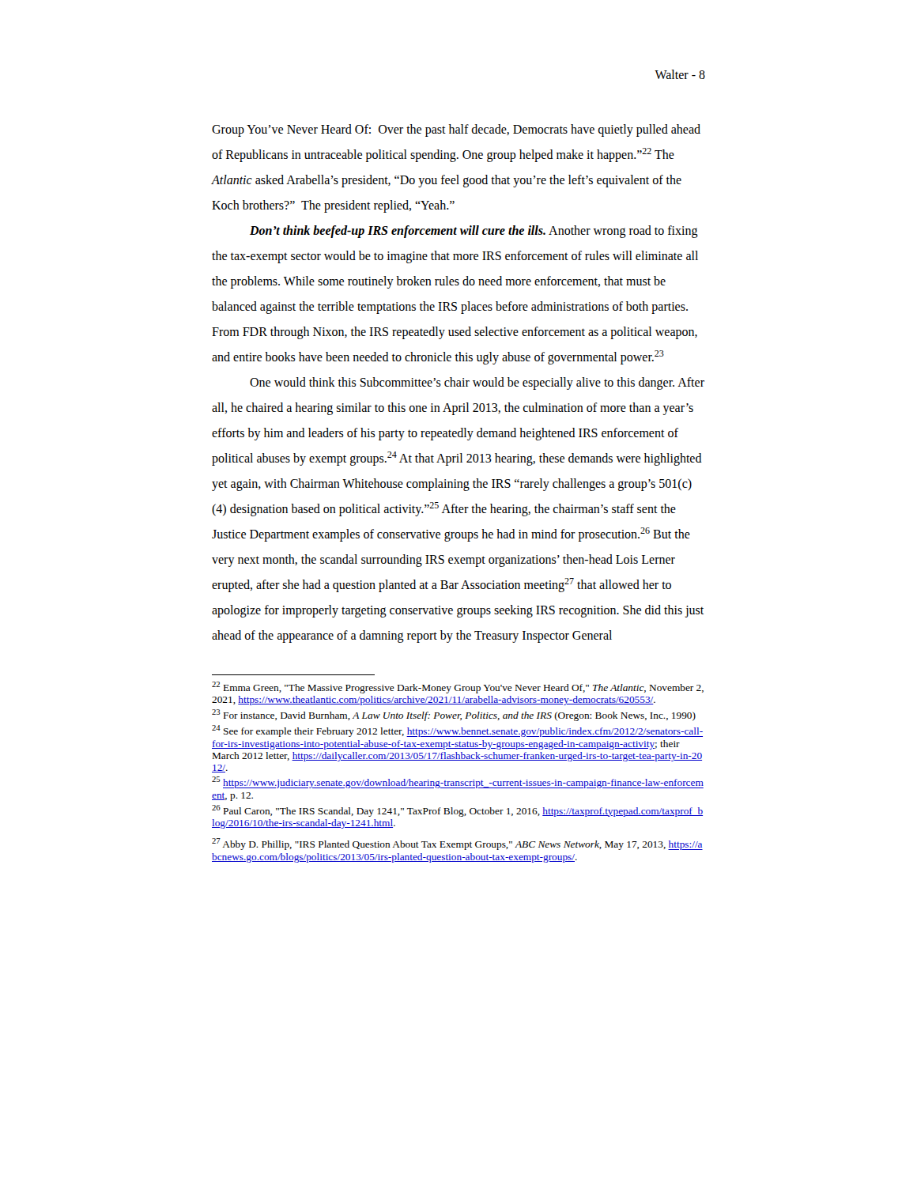Walter - 8
Group You’ve Never Heard Of: Over the past half decade, Democrats have quietly pulled ahead of Republicans in untraceable political spending. One group helped make it happen.”22 The Atlantic asked Arabella’s president, “Do you feel good that you’re the left’s equivalent of the Koch brothers?” The president replied, “Yeah.”
Don’t think beefed-up IRS enforcement will cure the ills. Another wrong road to fixing the tax-exempt sector would be to imagine that more IRS enforcement of rules will eliminate all the problems. While some routinely broken rules do need more enforcement, that must be balanced against the terrible temptations the IRS places before administrations of both parties. From FDR through Nixon, the IRS repeatedly used selective enforcement as a political weapon, and entire books have been needed to chronicle this ugly abuse of governmental power.23
One would think this Subcommittee’s chair would be especially alive to this danger. After all, he chaired a hearing similar to this one in April 2013, the culmination of more than a year’s efforts by him and leaders of his party to repeatedly demand heightened IRS enforcement of political abuses by exempt groups.24 At that April 2013 hearing, these demands were highlighted yet again, with Chairman Whitehouse complaining the IRS “rarely challenges a group’s 501(c)(4) designation based on political activity.”25 After the hearing, the chairman’s staff sent the Justice Department examples of conservative groups he had in mind for prosecution.26 But the very next month, the scandal surrounding IRS exempt organizations’ then-head Lois Lerner erupted, after she had a question planted at a Bar Association meeting27 that allowed her to apologize for improperly targeting conservative groups seeking IRS recognition. She did this just ahead of the appearance of a damning report by the Treasury Inspector General
22 Emma Green, "The Massive Progressive Dark-Money Group You've Never Heard Of," The Atlantic, November 2, 2021, https://www.theatlantic.com/politics/archive/2021/11/arabella-advisors-money-democrats/620553/.
23 For instance, David Burnham, A Law Unto Itself: Power, Politics, and the IRS (Oregon: Book News, Inc., 1990)
24 See for example their February 2012 letter, https://www.bennet.senate.gov/public/index.cfm/2012/2/senators-call-for-irs-investigations-into-potential-abuse-of-tax-exempt-status-by-groups-engaged-in-campaign-activity; their March 2012 letter, https://dailycaller.com/2013/05/17/flashback-schumer-franken-urged-irs-to-target-tea-party-in-2012/.
25 https://www.judiciary.senate.gov/download/hearing-transcript_-current-issues-in-campaign-finance-law-enforcement, p. 12.
26 Paul Caron, "The IRS Scandal, Day 1241," TaxProf Blog, October 1, 2016, https://taxprof.typepad.com/taxprof_blog/2016/10/the-irs-scandal-day-1241.html.
27 Abby D. Phillip, "IRS Planted Question About Tax Exempt Groups," ABC News Network, May 17, 2013, https://abcnews.go.com/blogs/politics/2013/05/irs-planted-question-about-tax-exempt-groups/.